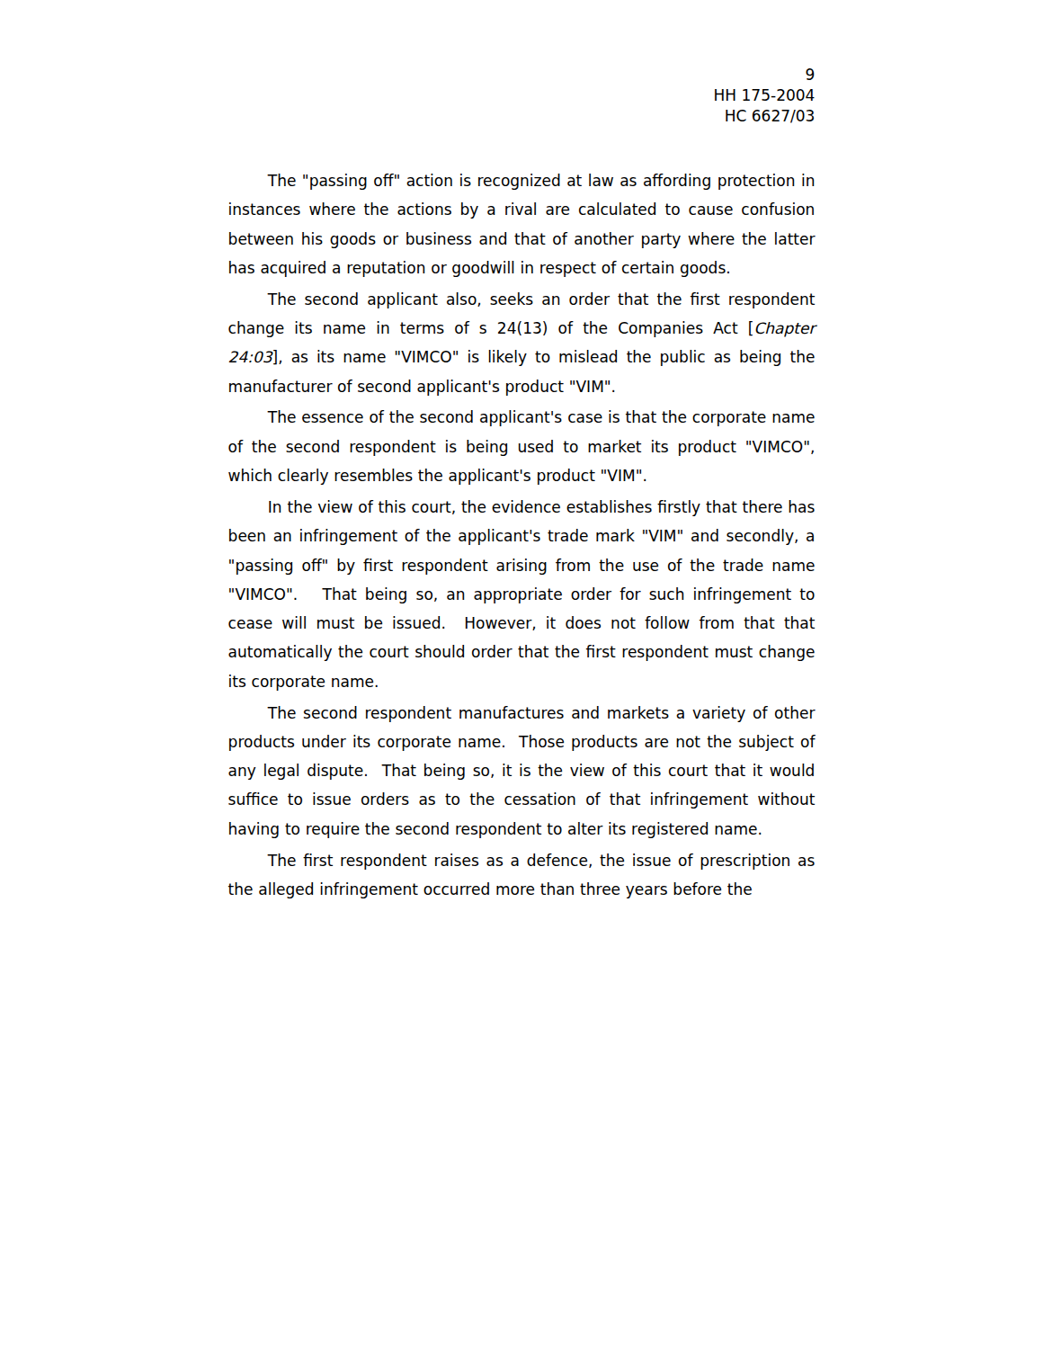9
HH 175-2004
HC 6627/03
The "passing off" action is recognized at law as affording protection in instances where the actions by a rival are calculated to cause confusion between his goods or business and that of another party where the latter has acquired a reputation or goodwill in respect of certain goods.
The second applicant also, seeks an order that the first respondent change its name in terms of s 24(13) of the Companies Act [Chapter 24:03], as its name "VIMCO" is likely to mislead the public as being the manufacturer of second applicant's product "VIM".
The essence of the second applicant's case is that the corporate name of the second respondent is being used to market its product "VIMCO", which clearly resembles the applicant's product "VIM".
In the view of this court, the evidence establishes firstly that there has been an infringement of the applicant's trade mark "VIM" and secondly, a "passing off" by first respondent arising from the use of the trade name "VIMCO". That being so, an appropriate order for such infringement to cease will must be issued. However, it does not follow from that that automatically the court should order that the first respondent must change its corporate name.
The second respondent manufactures and markets a variety of other products under its corporate name. Those products are not the subject of any legal dispute. That being so, it is the view of this court that it would suffice to issue orders as to the cessation of that infringement without having to require the second respondent to alter its registered name.
The first respondent raises as a defence, the issue of prescription as the alleged infringement occurred more than three years before the